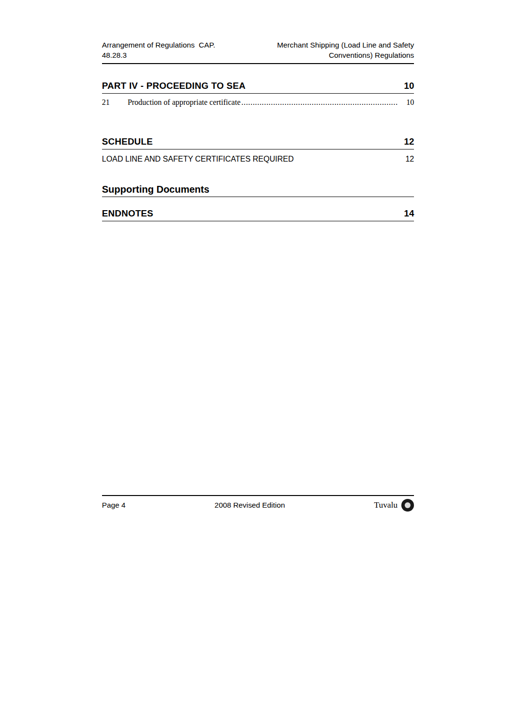Arrangement of Regulations CAP.
48.28.3
Merchant Shipping (Load Line and Safety
Conventions) Regulations
PART IV - PROCEEDING TO SEA 10
21 Production of appropriate certificate ..................................................................... 10
SCHEDULE 12
LOAD LINE AND SAFETY CERTIFICATES REQUIRED 12
Supporting Documents
ENDNOTES 14
Page 4
2008 Revised Edition
Tuvalu